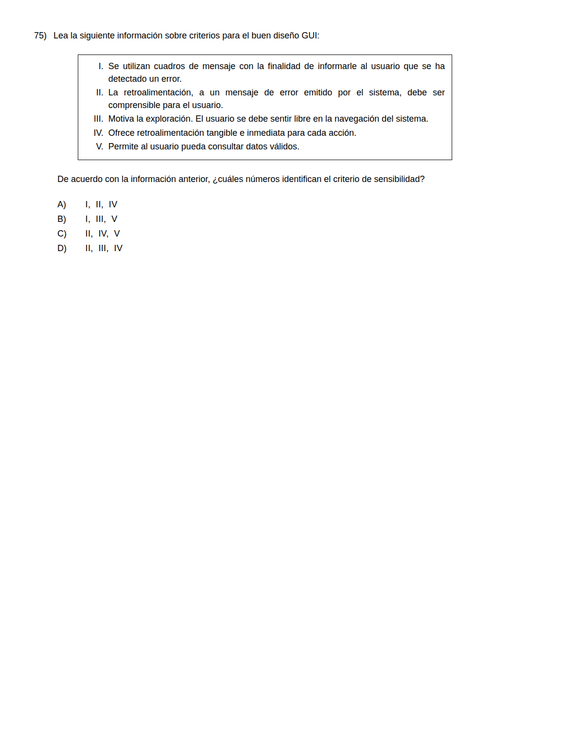75)
Lea la siguiente información sobre criterios para el buen diseño GUI:
I. Se utilizan cuadros de mensaje con la finalidad de informarle al usuario que se ha detectado un error.
II. La retroalimentación, a un mensaje de error emitido por el sistema, debe ser comprensible para el usuario.
III. Motiva la exploración. El usuario se debe sentir libre en la navegación del sistema.
IV. Ofrece retroalimentación tangible e inmediata para cada acción.
V. Permite al usuario pueda consultar datos válidos.
De acuerdo con la información anterior, ¿cuáles números identifican el criterio de sensibilidad?
A) I, II, IV
B) I, III, V
C) II, IV, V
D) II, III, IV